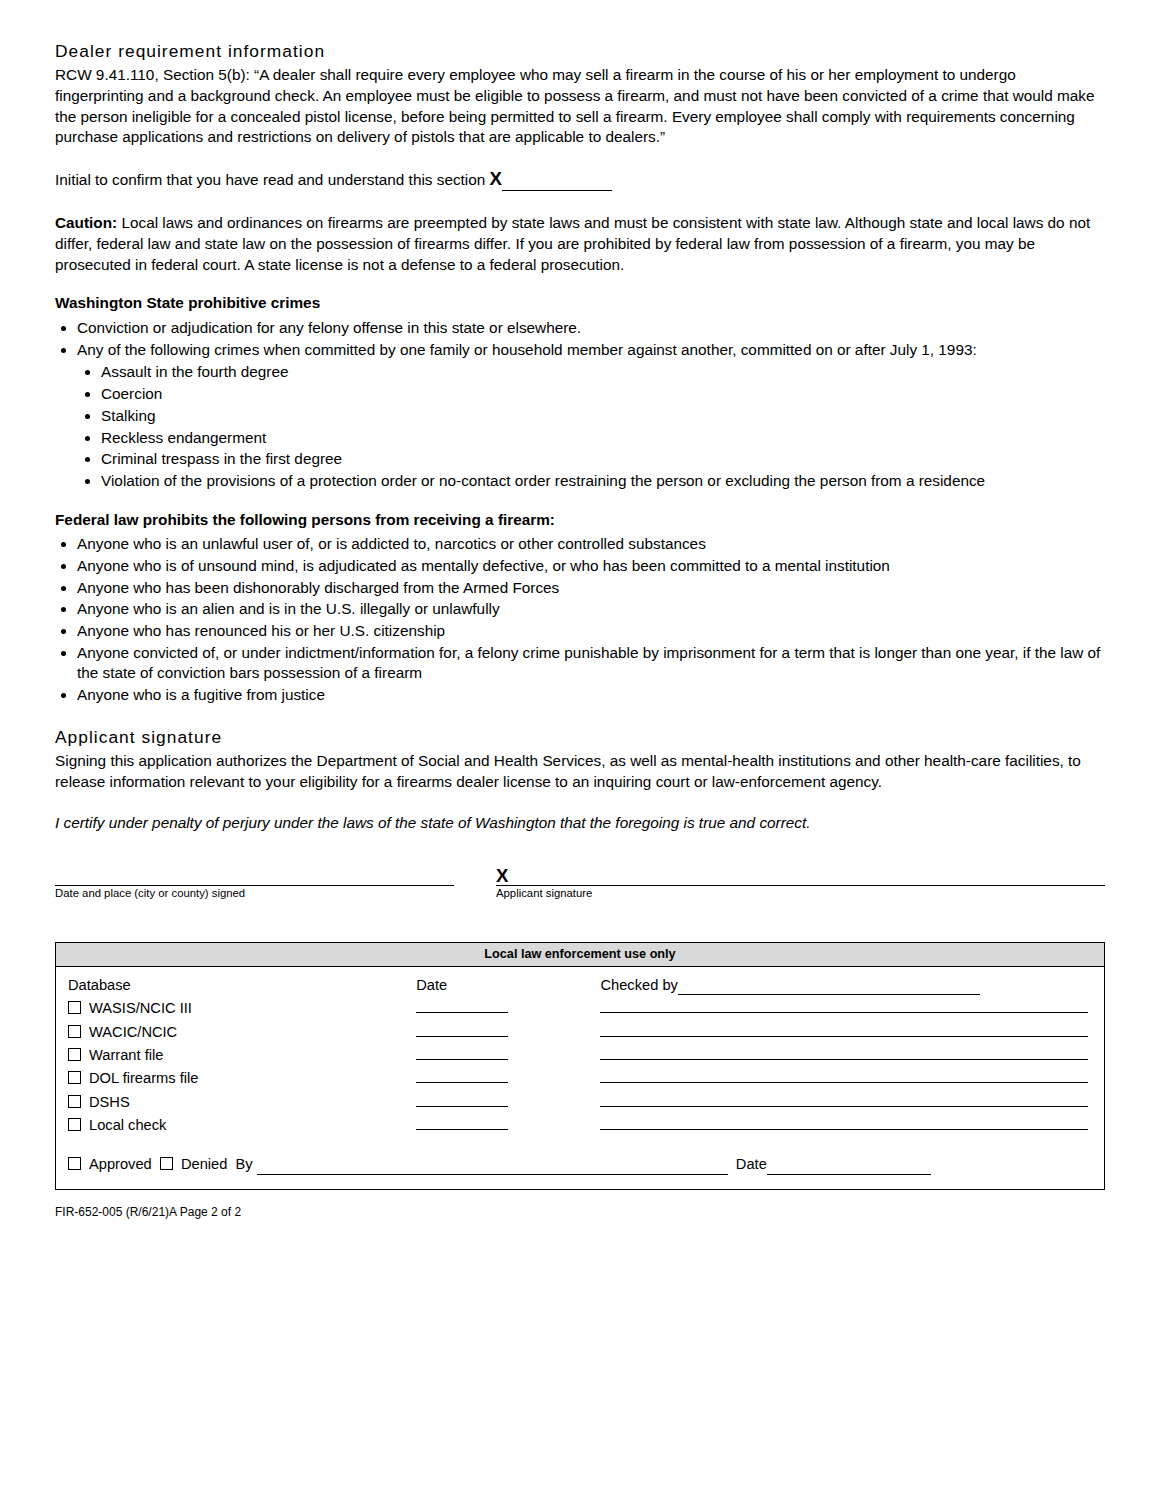Dealer requirement information
RCW 9.41.110, Section 5(b): “A dealer shall require every employee who may sell a firearm in the course of his or her employment to undergo fingerprinting and a background check. An employee must be eligible to possess a firearm, and must not have been convicted of a crime that would make the person ineligible for a concealed pistol license, before being permitted to sell a firearm. Every employee shall comply with requirements concerning purchase applications and restrictions on delivery of pistols that are applicable to dealers.”
Initial to confirm that you have read and understand this section X
Caution: Local laws and ordinances on firearms are preempted by state laws and must be consistent with state law. Although state and local laws do not differ, federal law and state law on the possession of firearms differ. If you are prohibited by federal law from possession of a firearm, you may be prosecuted in federal court. A state license is not a defense to a federal prosecution.
Washington State prohibitive crimes
Conviction or adjudication for any felony offense in this state or elsewhere.
Any of the following crimes when committed by one family or household member against another, committed on or after July 1, 1993:
Assault in the fourth degree
Coercion
Stalking
Reckless endangerment
Criminal trespass in the first degree
Violation of the provisions of a protection order or no-contact order restraining the person or excluding the person from a residence
Federal law prohibits the following persons from receiving a firearm:
Anyone who is an unlawful user of, or is addicted to, narcotics or other controlled substances
Anyone who is of unsound mind, is adjudicated as mentally defective, or who has been committed to a mental institution
Anyone who has been dishonorably discharged from the Armed Forces
Anyone who is an alien and is in the U.S. illegally or unlawfully
Anyone who has renounced his or her U.S. citizenship
Anyone convicted of, or under indictment/information for, a felony crime punishable by imprisonment for a term that is longer than one year, if the law of the state of conviction bars possession of a firearm
Anyone who is a fugitive from justice
Applicant signature
Signing this application authorizes the Department of Social and Health Services, as well as mental-health institutions and other health-care facilities, to release information relevant to your eligibility for a firearms dealer license to an inquiring court or law-enforcement agency.
I certify under penalty of perjury under the laws of the state of Washington that the foregoing is true and correct.
| | | X |
| Date and place (city or county) signed | | Applicant signature |
Local law enforcement use only
| Database | Date | Checked by |
| WASIS/NCIC III | | |
| WACIC/NCIC | | |
| Warrant file | | |
| DOL firearms file | | |
| DSHS | | |
| Local check | | |
Approved Denied By Date
FIR-652-005 (R/6/21)A Page 2 of 2